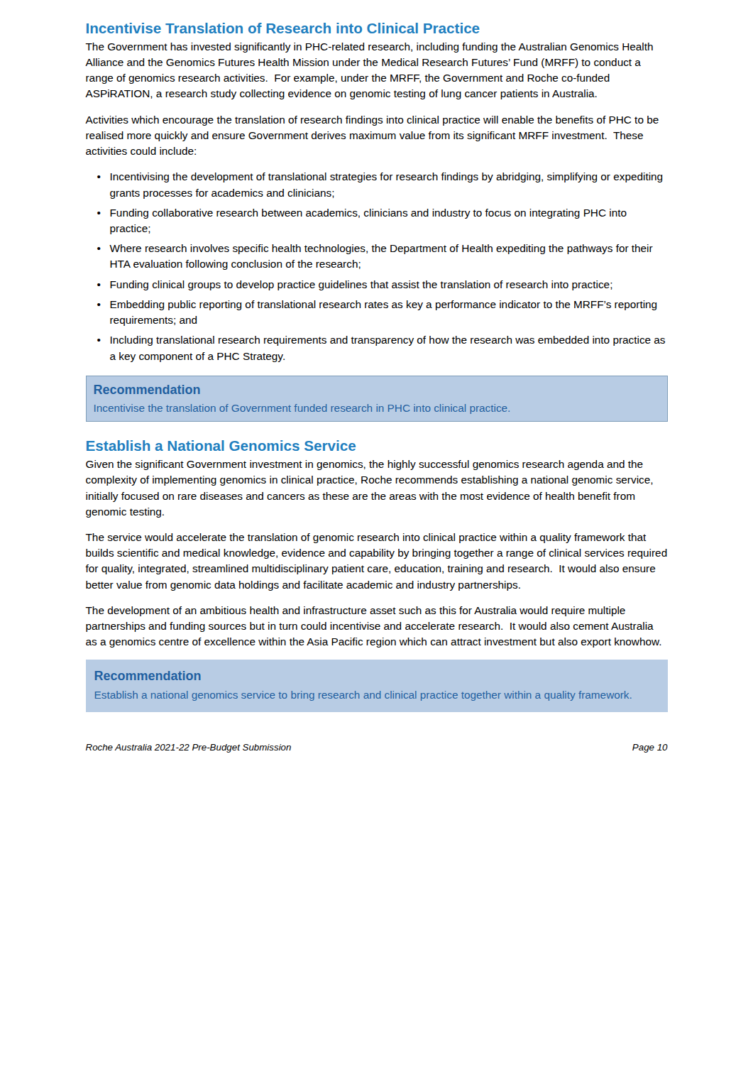Incentivise Translation of Research into Clinical Practice
The Government has invested significantly in PHC-related research, including funding the Australian Genomics Health Alliance and the Genomics Futures Health Mission under the Medical Research Futures’ Fund (MRFF) to conduct a range of genomics research activities. For example, under the MRFF, the Government and Roche co-funded ASPiRATION, a research study collecting evidence on genomic testing of lung cancer patients in Australia.
Activities which encourage the translation of research findings into clinical practice will enable the benefits of PHC to be realised more quickly and ensure Government derives maximum value from its significant MRFF investment. These activities could include:
Incentivising the development of translational strategies for research findings by abridging, simplifying or expediting grants processes for academics and clinicians;
Funding collaborative research between academics, clinicians and industry to focus on integrating PHC into practice;
Where research involves specific health technologies, the Department of Health expediting the pathways for their HTA evaluation following conclusion of the research;
Funding clinical groups to develop practice guidelines that assist the translation of research into practice;
Embedding public reporting of translational research rates as key a performance indicator to the MRFF’s reporting requirements; and
Including translational research requirements and transparency of how the research was embedded into practice as a key component of a PHC Strategy.
Recommendation
Incentivise the translation of Government funded research in PHC into clinical practice.
Establish a National Genomics Service
Given the significant Government investment in genomics, the highly successful genomics research agenda and the complexity of implementing genomics in clinical practice, Roche recommends establishing a national genomic service, initially focused on rare diseases and cancers as these are the areas with the most evidence of health benefit from genomic testing.
The service would accelerate the translation of genomic research into clinical practice within a quality framework that builds scientific and medical knowledge, evidence and capability by bringing together a range of clinical services required for quality, integrated, streamlined multidisciplinary patient care, education, training and research. It would also ensure better value from genomic data holdings and facilitate academic and industry partnerships.
The development of an ambitious health and infrastructure asset such as this for Australia would require multiple partnerships and funding sources but in turn could incentivise and accelerate research. It would also cement Australia as a genomics centre of excellence within the Asia Pacific region which can attract investment but also export knowhow.
Recommendation
Establish a national genomics service to bring research and clinical practice together within a quality framework.
Roche Australia 2021-22 Pre-Budget Submission
Page 10